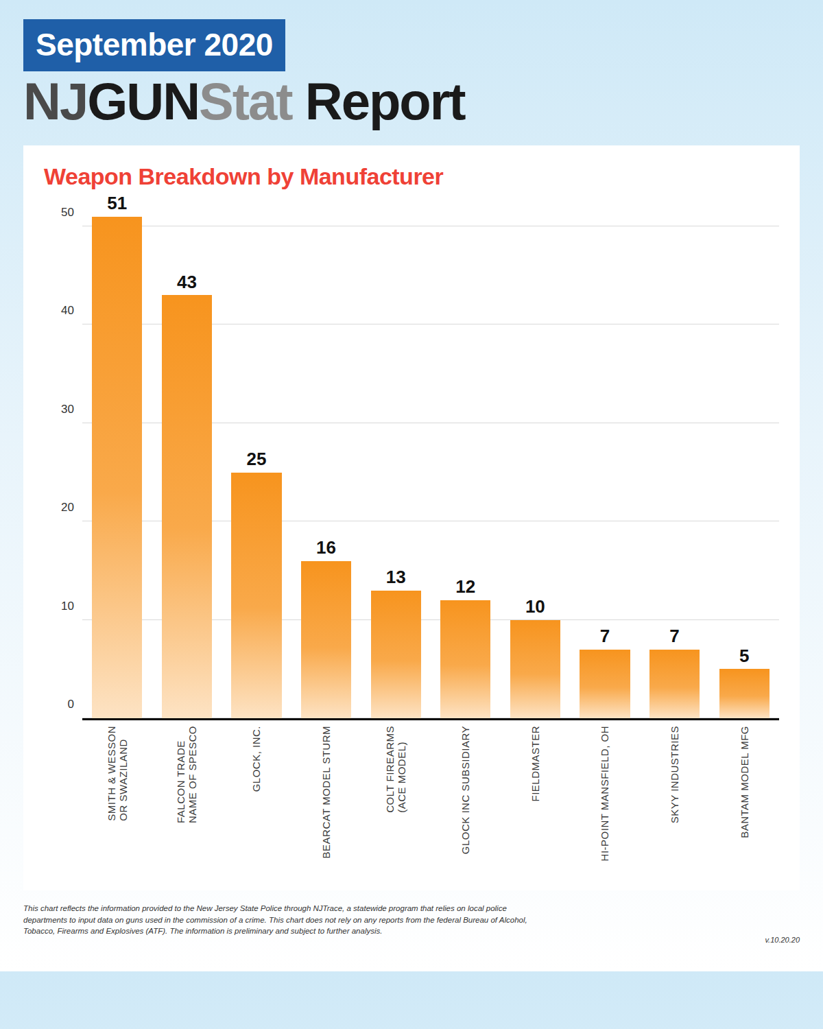September 2020
NJ GUN Stat Report
Weapon Breakdown by Manufacturer
0
10
20
30
40
50
51
43
25
16
13
12
10
7
7
5
SMITH & WESSON
OR SWAZILAND
FALCON TRADE
NAME OF SPESCO
GLOCK, INC.
BEARCAT MODEL STURM
COLT FIREARMS
(ACE MODEL)
GLOCK INC SUBSIDIARY
FIELDMASTER
HI-POINT MANSFIELD, OH
SKYY INDUSTRIES
BANTAM MODEL MFG
This chart reflects the information provided to the New Jersey State Police through NJTrace, a statewide program that relies on local police departments to input data on guns used in the commission of a crime. This chart does not rely on any reports from the federal Bureau of Alcohol, Tobacco, Firearms and Explosives (ATF). The information is preliminary and subject to further analysis.
v.10.20.20